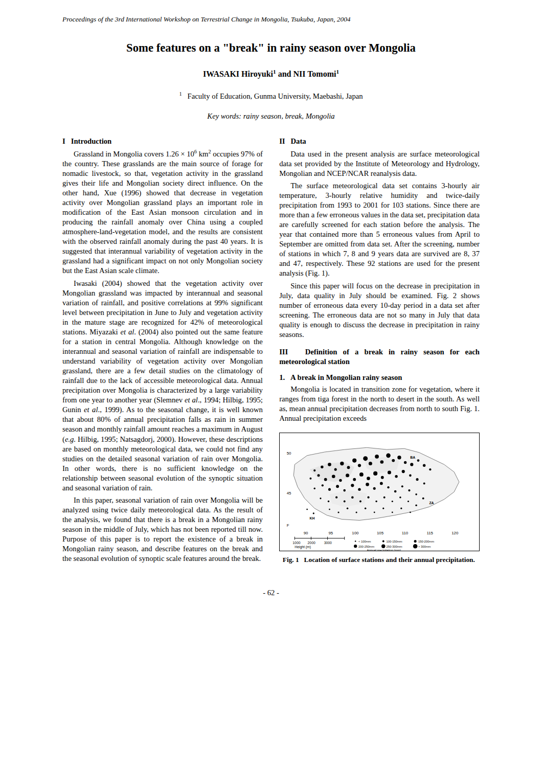Proceedings of the 3rd International Workshop on Terrestrial Change in Mongolia, Tsukuba, Japan, 2004
Some features on a "break" in rainy season over Mongolia
IWASAKI Hiroyuki1 and NII Tomomi1
1 Faculty of Education, Gunma University, Maebashi, Japan
Key words: rainy season, break, Mongolia
I Introduction
Grassland in Mongolia covers 1.26 × 106 km2 occupies 97% of the country. These grasslands are the main source of forage for nomadic livestock, so that, vegetation activity in the grassland gives their life and Mongolian society direct influence. On the other hand, Xue (1996) showed that decrease in vegetation activity over Mongolian grassland plays an important role in modification of the East Asian monsoon circulation and in producing the rainfall anomaly over China using a coupled atmosphere-land-vegetation model, and the results are consistent with the observed rainfall anomaly during the past 40 years. It is suggested that interannual variability of vegetation activity in the grassland had a significant impact on not only Mongolian society but the East Asian scale climate.
Iwasaki (2004) showed that the vegetation activity over Mongolian grassland was impacted by interannual and seasonal variation of rainfall, and positive correlations at 99% significant level between precipitation in June to July and vegetation activity in the mature stage are recognized for 42% of meteorological stations. Miyazaki et al. (2004) also pointed out the same feature for a station in central Mongolia. Although knowledge on the interannual and seasonal variation of rainfall are indispensable to understand variability of vegetation activity over Mongolian grassland, there are a few detail studies on the climatology of rainfall due to the lack of accessible meteorological data. Annual precipitation over Mongolia is characterized by a large variability from one year to another year (Slemnev et al., 1994; Hilbig, 1995; Gunin et al., 1999). As to the seasonal change, it is well known that about 80% of annual precipitation falls as rain in summer season and monthly rainfall amount reaches a maximum in August (e.g. Hilbig, 1995; Natsagdorj, 2000). However, these descriptions are based on monthly meteorological data, we could not find any studies on the detailed seasonal variation of rain over Mongolia. In other words, there is no sufficient knowledge on the relationship between seasonal evolution of the synoptic situation and seasonal variation of rain.
In this paper, seasonal variation of rain over Mongolia will be analyzed using twice daily meteorological data. As the result of the analysis, we found that there is a break in a Mongolian rainy season in the middle of July, which has not been reported till now. Purpose of this paper is to report the existence of a break in Mongolian rainy season, and describe features on the break and the seasonal evolution of synoptic scale features around the break.
II Data
Data used in the present analysis are surface meteorological data set provided by the Institute of Meteorology and Hydrology, Mongolian and NCEP/NCAR reanalysis data.
The surface meteorological data set contains 3-hourly air temperature, 3-hourly relative humidity and twice-daily precipitation from 1993 to 2001 for 103 stations. Since there are more than a few erroneous values in the data set, precipitation data are carefully screened for each station before the analysis. The year that contained more than 5 erroneous values from April to September are omitted from data set. After the screening, number of stations in which 7, 8 and 9 years data are survived are 8, 37 and 47, respectively. These 92 stations are used for the present analysis (Fig. 1).
Since this paper will focus on the decrease in precipitation in July, data quality in July should be examined. Fig. 2 shows number of erroneous data every 10-day period in a data set after screening. The erroneous data are not so many in July that data quality is enough to discuss the decrease in precipitation in rainy seasons.
III Definition of a break in rainy season for each meteorological station
1. A break in Mongolian rainy season
Mongolia is located in transition zone for vegetation, where it ranges from tiga forest in the north to desert in the south. As well as, mean annual precipitation decreases from north to south Fig. 1. Annual precipitation exceeds
50 45 F 90 95 100 105 110 115 120 BA ZA KH 1000 2000 3000 Height (m) < 100mm 100-150mm 150-200mm 200-250mm 250-300mm > 300mm Annual precipitation (mm)
Fig. 1 Location of surface stations and their annual precipitation.
- 62 -